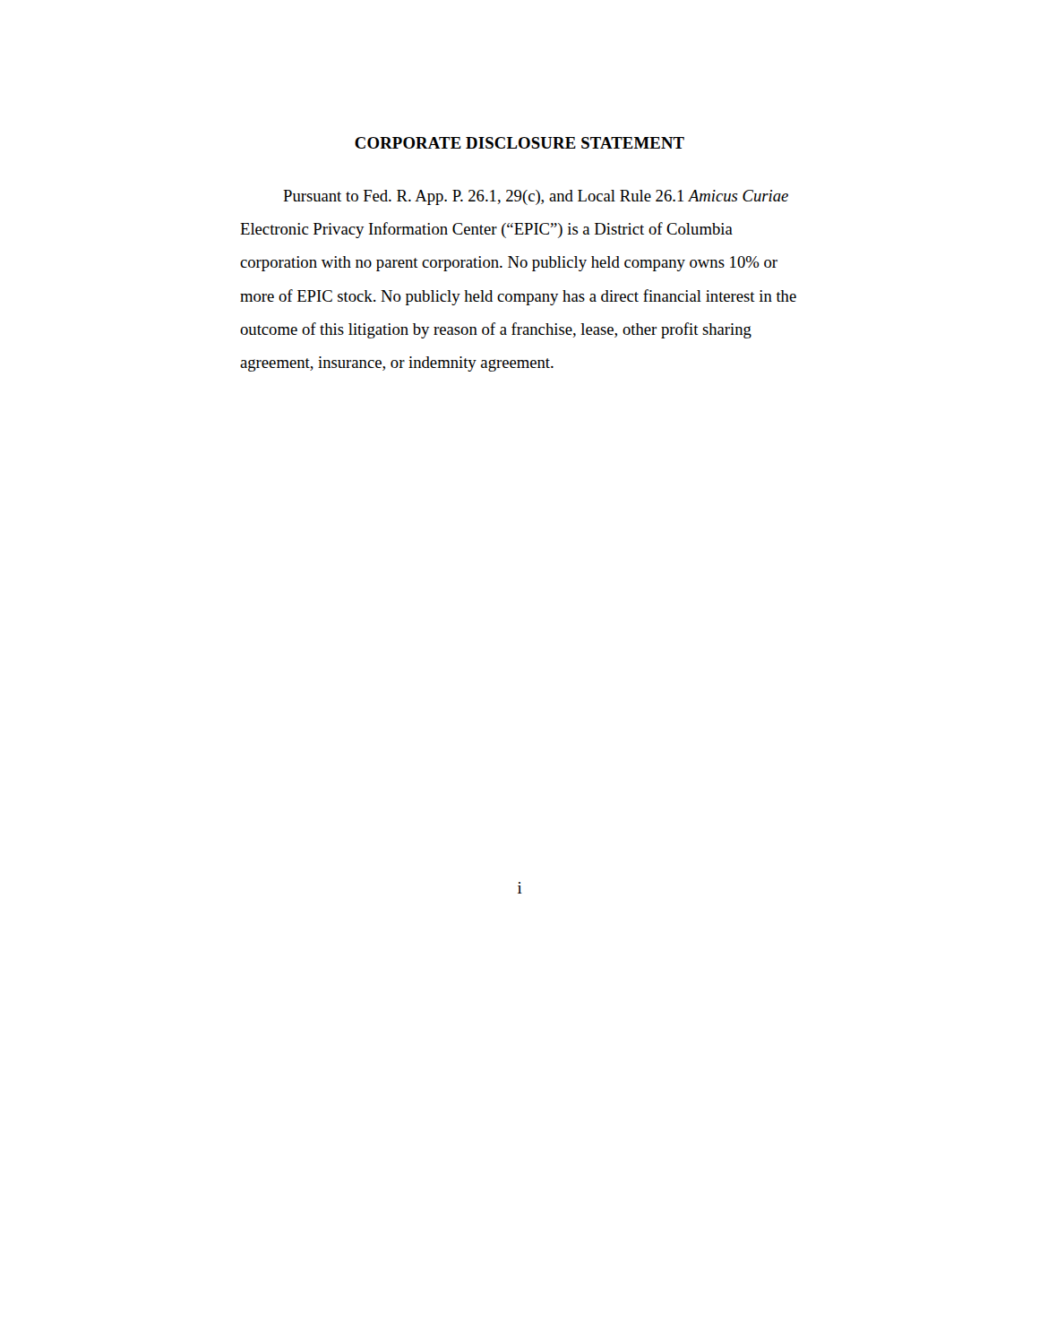Corporate Disclosure Statement
Pursuant to Fed. R. App. P. 26.1, 29(c), and Local Rule 26.1 Amicus Curiae Electronic Privacy Information Center (“EPIC”) is a District of Columbia corporation with no parent corporation. No publicly held company owns 10% or more of EPIC stock. No publicly held company has a direct financial interest in the outcome of this litigation by reason of a franchise, lease, other profit sharing agreement, insurance, or indemnity agreement.
i